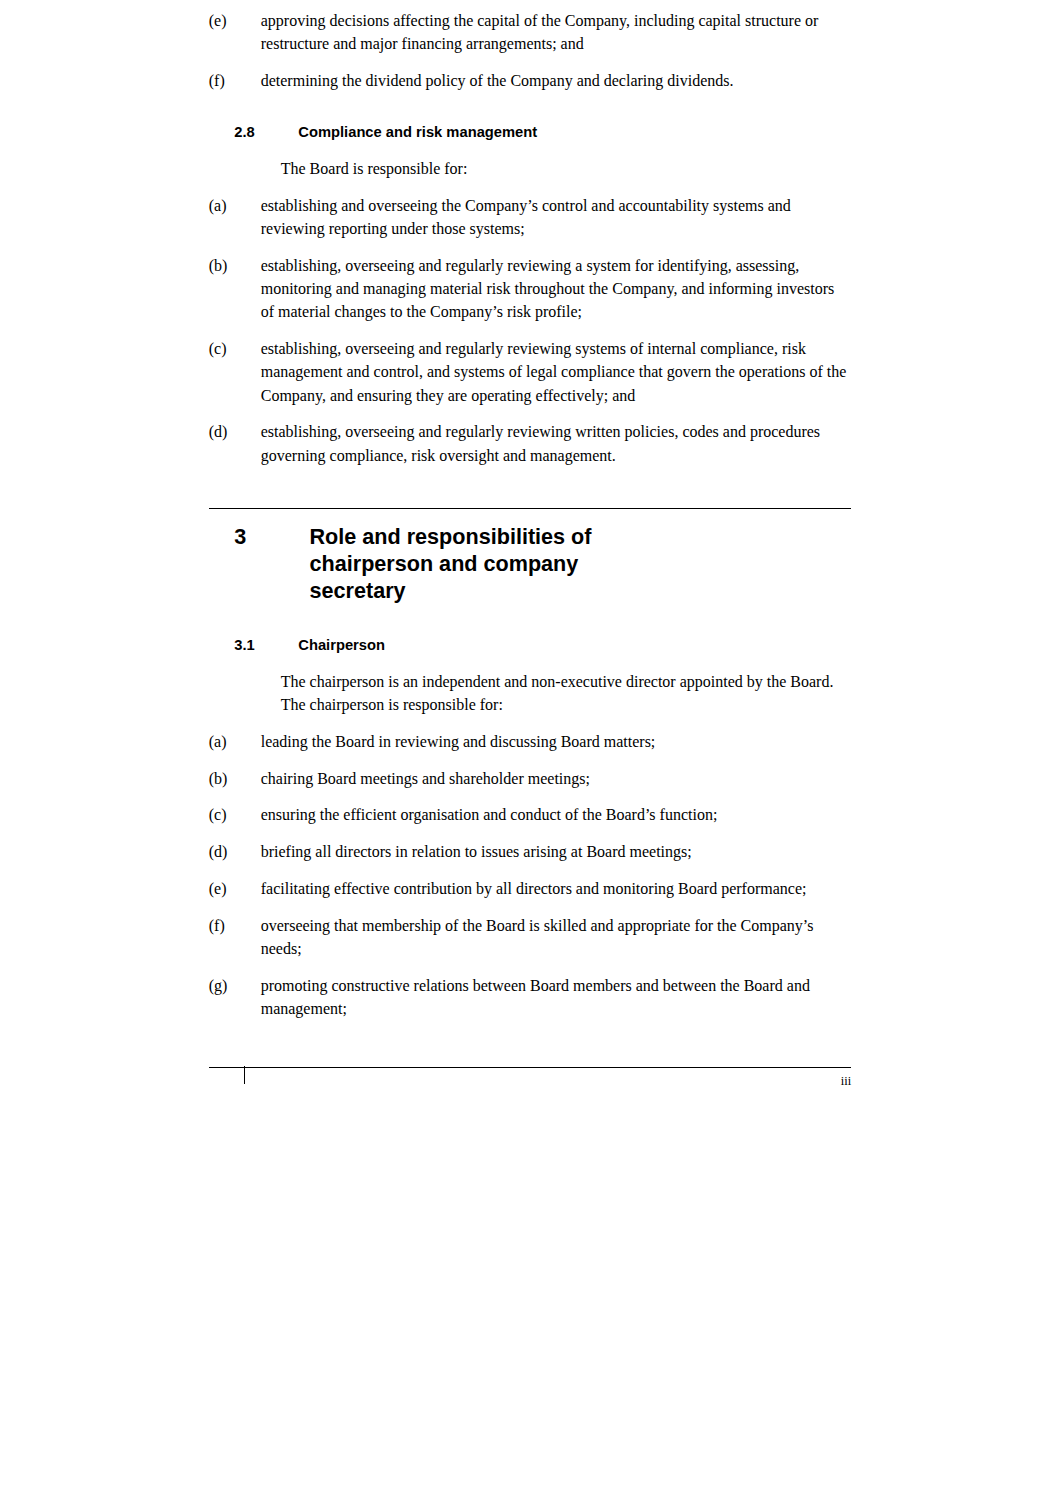(e) approving decisions affecting the capital of the Company, including capital structure or restructure and major financing arrangements; and
(f) determining the dividend policy of the Company and declaring dividends.
2.8 Compliance and risk management
The Board is responsible for:
(a) establishing and overseeing the Company’s control and accountability systems and reviewing reporting under those systems;
(b) establishing, overseeing and regularly reviewing a system for identifying, assessing, monitoring and managing material risk throughout the Company, and informing investors of material changes to the Company’s risk profile;
(c) establishing, overseeing and regularly reviewing systems of internal compliance, risk management and control, and systems of legal compliance that govern the operations of the Company, and ensuring they are operating effectively; and
(d) establishing, overseeing and regularly reviewing written policies, codes and procedures governing compliance, risk oversight and management.
3 Role and responsibilities of chairperson and company secretary
3.1 Chairperson
The chairperson is an independent and non-executive director appointed by the Board. The chairperson is responsible for:
(a) leading the Board in reviewing and discussing Board matters;
(b) chairing Board meetings and shareholder meetings;
(c) ensuring the efficient organisation and conduct of the Board’s function;
(d) briefing all directors in relation to issues arising at Board meetings;
(e) facilitating effective contribution by all directors and monitoring Board performance;
(f) overseeing that membership of the Board is skilled and appropriate for the Company’s needs;
(g) promoting constructive relations between Board members and between the Board and management;
iii